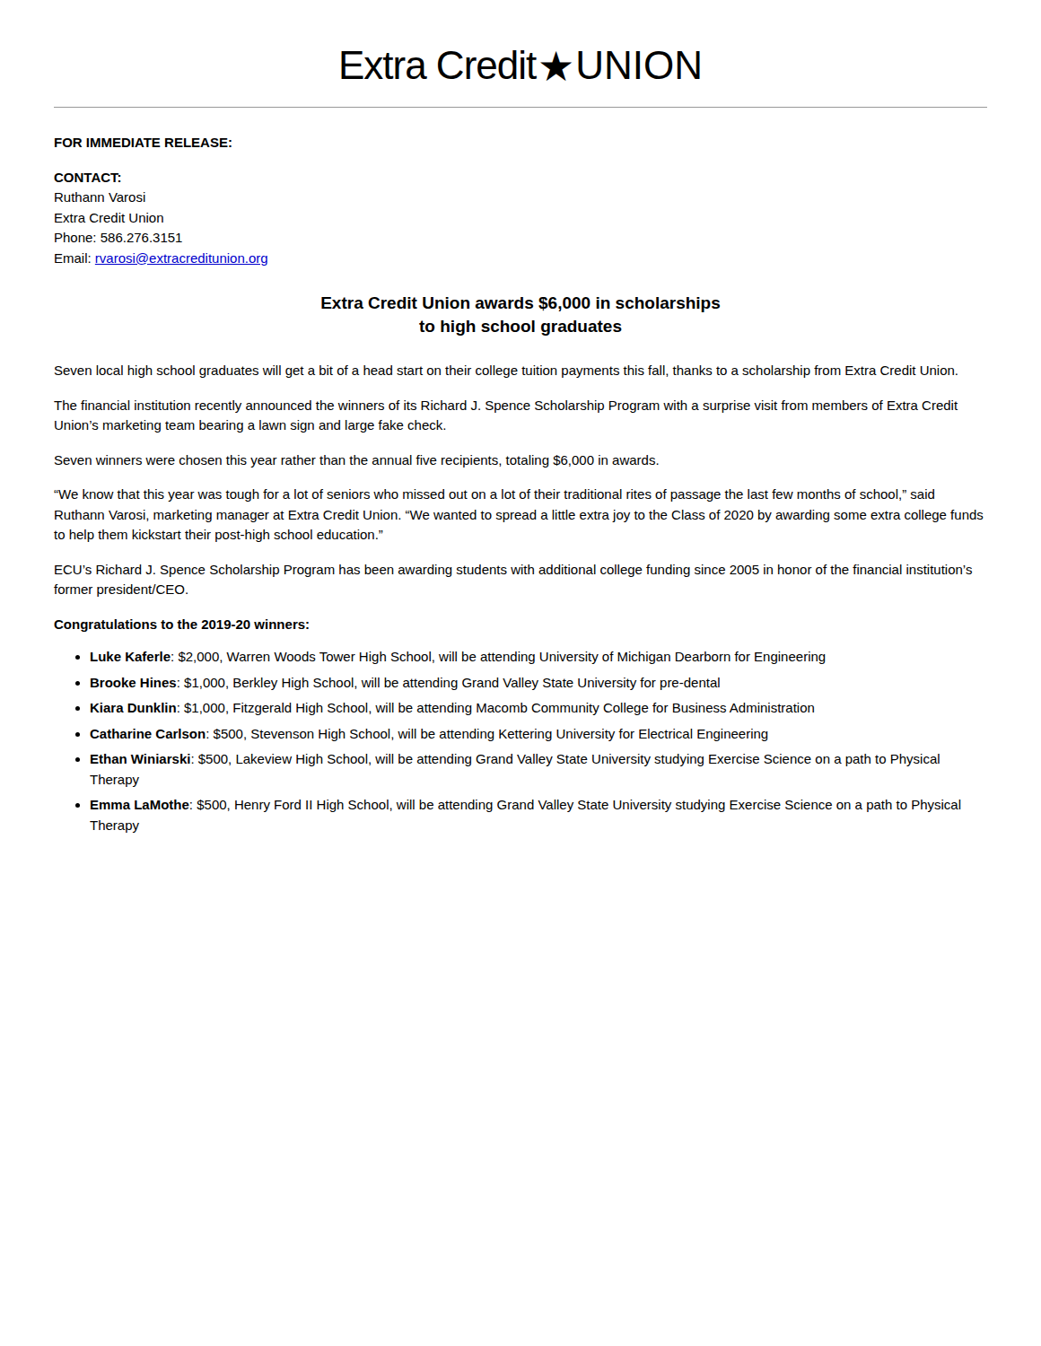Extra Credit★UNION
FOR IMMEDIATE RELEASE:
CONTACT:
Ruthann Varosi
Extra Credit Union
Phone: 586.276.3151
Email: rvarosi@extracreditunion.org
Extra Credit Union awards $6,000 in scholarships
to high school graduates
Seven local high school graduates will get a bit of a head start on their college tuition payments this fall, thanks to a scholarship from Extra Credit Union.
The financial institution recently announced the winners of its Richard J. Spence Scholarship Program with a surprise visit from members of Extra Credit Union’s marketing team bearing a lawn sign and large fake check.
Seven winners were chosen this year rather than the annual five recipients, totaling $6,000 in awards.
“We know that this year was tough for a lot of seniors who missed out on a lot of their traditional rites of passage the last few months of school,” said Ruthann Varosi, marketing manager at Extra Credit Union. “We wanted to spread a little extra joy to the Class of 2020 by awarding some extra college funds to help them kickstart their post-high school education.”
ECU’s Richard J. Spence Scholarship Program has been awarding students with additional college funding since 2005 in honor of the financial institution’s former president/CEO.
Congratulations to the 2019-20 winners:
Luke Kaferle: $2,000, Warren Woods Tower High School, will be attending University of Michigan Dearborn for Engineering
Brooke Hines: $1,000, Berkley High School, will be attending Grand Valley State University for pre-dental
Kiara Dunklin: $1,000, Fitzgerald High School, will be attending Macomb Community College for Business Administration
Catharine Carlson: $500, Stevenson High School, will be attending Kettering University for Electrical Engineering
Ethan Winiarski: $500, Lakeview High School, will be attending Grand Valley State University studying Exercise Science on a path to Physical Therapy
Emma LaMothe: $500, Henry Ford II High School, will be attending Grand Valley State University studying Exercise Science on a path to Physical Therapy